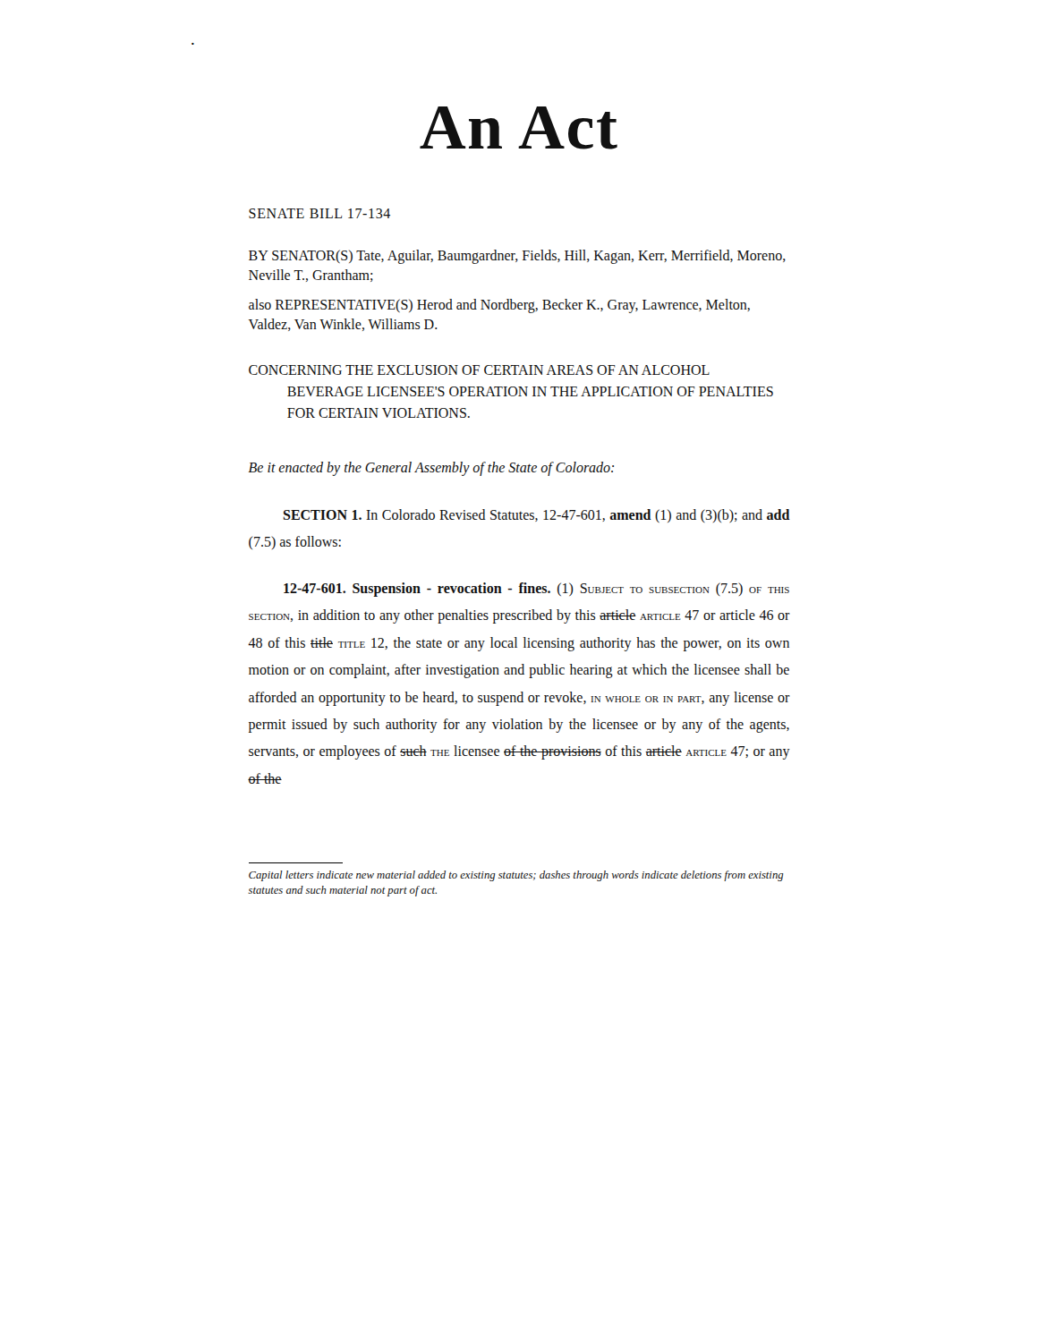·
An Act
SENATE BILL 17-134
BY SENATOR(S) Tate, Aguilar, Baumgardner, Fields, Hill, Kagan, Kerr, Merrifield, Moreno, Neville T., Grantham;
also REPRESENTATIVE(S) Herod and Nordberg, Becker K., Gray, Lawrence, Melton, Valdez, Van Winkle, Williams D.
Concerning the exclusion of certain areas of an alcohol beverage licensee's operation in the application of penalties for certain violations.
Be it enacted by the General Assembly of the State of Colorado:
SECTION 1. In Colorado Revised Statutes, 12-47-601, amend (1) and (3)(b); and add (7.5) as follows:
12-47-601. Suspension - revocation - fines. (1) Subject to subsection (7.5) of this section, in addition to any other penalties prescribed by this article article 47 or article 46 or 48 of this title title 12, the state or any local licensing authority has the power, on its own motion or on complaint, after investigation and public hearing at which the licensee shall be afforded an opportunity to be heard, to suspend or revoke, in whole or in part, any license or permit issued by such authority for any violation by the licensee or by any of the agents, servants, or employees of such the licensee of the provisions of this article article 47; or any of the
Capital letters indicate new material added to existing statutes; dashes through words indicate deletions from existing statutes and such material not part of act.